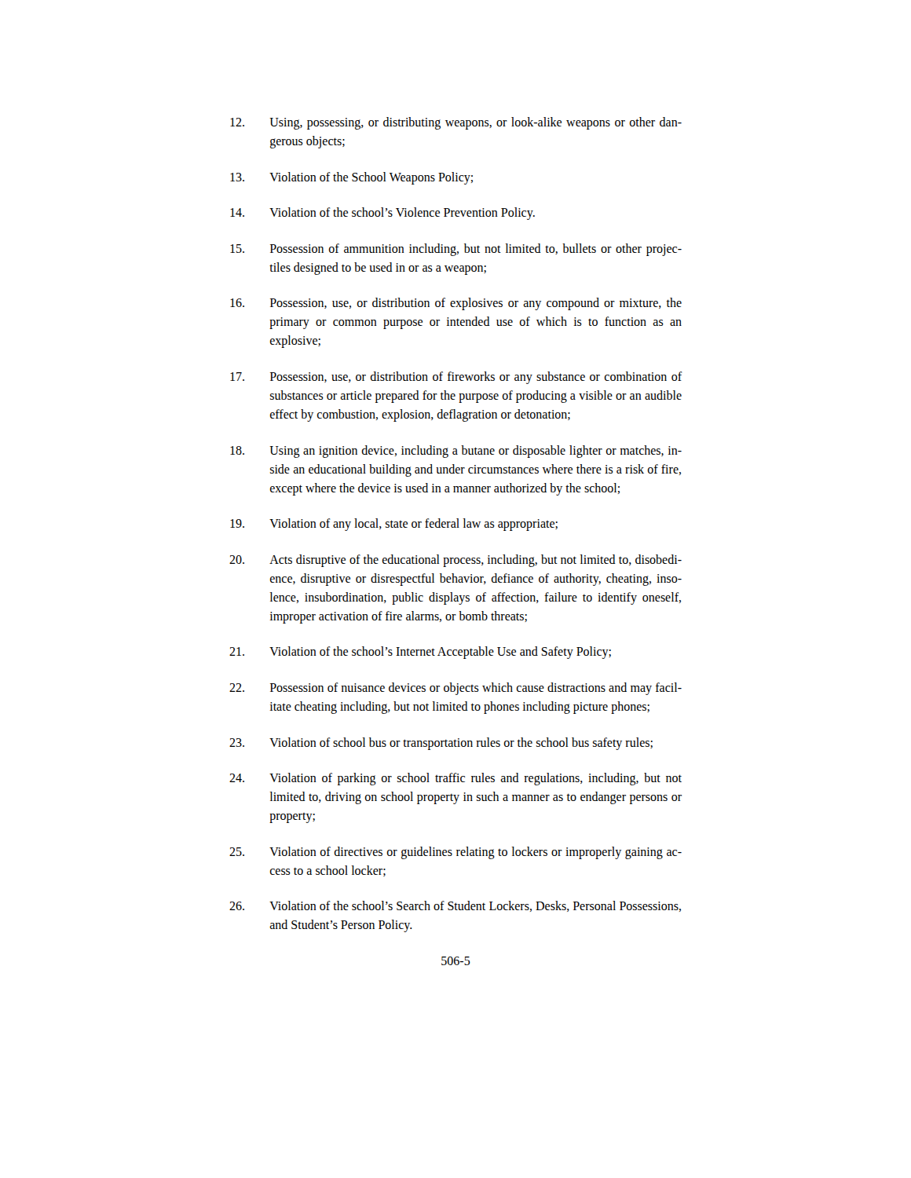12. Using, possessing, or distributing weapons, or look-alike weapons or other dangerous objects;
13. Violation of the School Weapons Policy;
14. Violation of the school’s Violence Prevention Policy.
15. Possession of ammunition including, but not limited to, bullets or other projectiles designed to be used in or as a weapon;
16. Possession, use, or distribution of explosives or any compound or mixture, the primary or common purpose or intended use of which is to function as an explosive;
17. Possession, use, or distribution of fireworks or any substance or combination of substances or article prepared for the purpose of producing a visible or an audible effect by combustion, explosion, deflagration or detonation;
18. Using an ignition device, including a butane or disposable lighter or matches, inside an educational building and under circumstances where there is a risk of fire, except where the device is used in a manner authorized by the school;
19. Violation of any local, state or federal law as appropriate;
20. Acts disruptive of the educational process, including, but not limited to, disobedience, disruptive or disrespectful behavior, defiance of authority, cheating, insolence, insubordination, public displays of affection, failure to identify oneself, improper activation of fire alarms, or bomb threats;
21. Violation of the school’s Internet Acceptable Use and Safety Policy;
22. Possession of nuisance devices or objects which cause distractions and may facilitate cheating including, but not limited to phones including picture phones;
23. Violation of school bus or transportation rules or the school bus safety rules;
24. Violation of parking or school traffic rules and regulations, including, but not limited to, driving on school property in such a manner as to endanger persons or property;
25. Violation of directives or guidelines relating to lockers or improperly gaining access to a school locker;
26. Violation of the school’s Search of Student Lockers, Desks, Personal Possessions, and Student’s Person Policy.
506-5